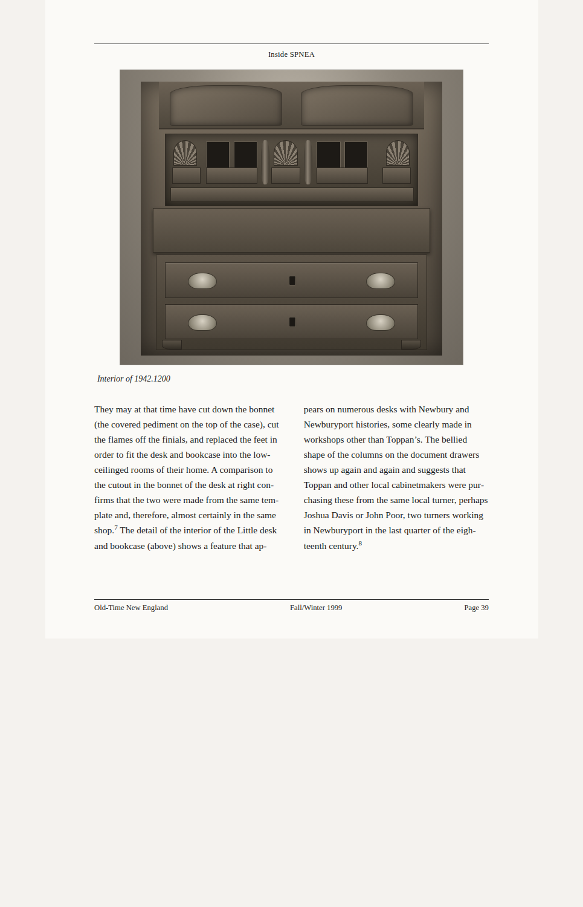Inside SPNEA
Interior of 1942.1200
They may at that time have cut down the bonnet (the covered pediment on the top of the case), cut the flames off the finials, and replaced the feet in order to fit the desk and bookcase into the low-ceilinged rooms of their home. A comparison to the cutout in the bonnet of the desk at right confirms that the two were made from the same template and, therefore, almost certainly in the same shop.7 The detail of the interior of the Little desk and bookcase (above) shows a feature that appears on numerous desks with Newbury and Newburyport histories, some clearly made in workshops other than Toppan’s. The bellied shape of the columns on the document drawers shows up again and again and suggests that Toppan and other local cabinetmakers were purchasing these from the same local turner, perhaps Joshua Davis or John Poor, two turners working in Newburyport in the last quarter of the eighteenth century.8
Old-Time New England Fall/Winter 1999 Page 39